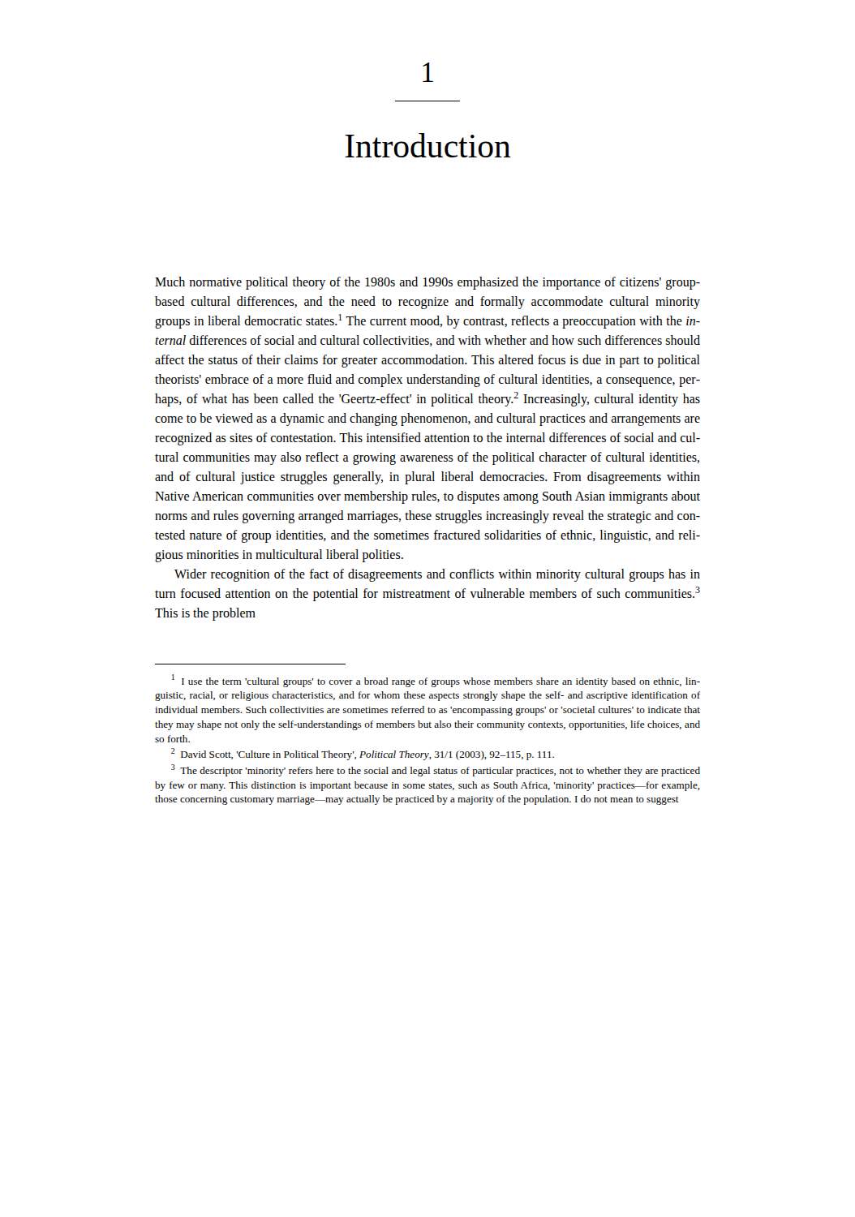1
Introduction
Much normative political theory of the 1980s and 1990s emphasized the importance of citizens' group-based cultural differences, and the need to recognize and formally accommodate cultural minority groups in liberal democratic states.1 The current mood, by contrast, reflects a preoccupation with the internal differences of social and cultural collectivities, and with whether and how such differences should affect the status of their claims for greater accommodation. This altered focus is due in part to political theorists' embrace of a more fluid and complex understanding of cultural identities, a consequence, perhaps, of what has been called the 'Geertz-effect' in political theory.2 Increasingly, cultural identity has come to be viewed as a dynamic and changing phenomenon, and cultural practices and arrangements are recognized as sites of contestation. This intensified attention to the internal differences of social and cultural communities may also reflect a growing awareness of the political character of cultural identities, and of cultural justice struggles generally, in plural liberal democracies. From disagreements within Native American communities over membership rules, to disputes among South Asian immigrants about norms and rules governing arranged marriages, these struggles increasingly reveal the strategic and contested nature of group identities, and the sometimes fractured solidarities of ethnic, linguistic, and religious minorities in multicultural liberal polities.
Wider recognition of the fact of disagreements and conflicts within minority cultural groups has in turn focused attention on the potential for mistreatment of vulnerable members of such communities.3 This is the problem
1 I use the term 'cultural groups' to cover a broad range of groups whose members share an identity based on ethnic, linguistic, racial, or religious characteristics, and for whom these aspects strongly shape the self- and ascriptive identification of individual members. Such collectivities are sometimes referred to as 'encompassing groups' or 'societal cultures' to indicate that they may shape not only the self-understandings of members but also their community contexts, opportunities, life choices, and so forth.
2 David Scott, 'Culture in Political Theory', Political Theory, 31/1 (2003), 92–115, p. 111.
3 The descriptor 'minority' refers here to the social and legal status of particular practices, not to whether they are practiced by few or many. This distinction is important because in some states, such as South Africa, 'minority' practices—for example, those concerning customary marriage—may actually be practiced by a majority of the population. I do not mean to suggest